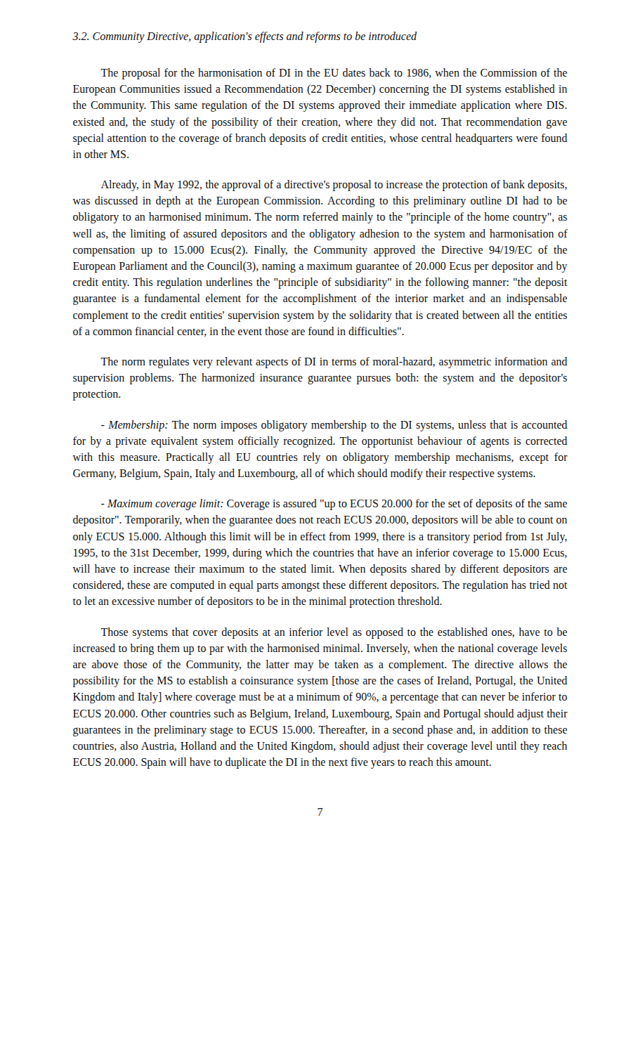3.2. Community Directive, application's effects and reforms to be introduced
The proposal for the harmonisation of DI in the EU dates back to 1986, when the Commission of the European Communities issued a Recommendation (22 December) concerning the DI systems established in the Community. This same regulation of the DI systems approved their immediate application where DIS. existed and, the study of the possibility of their creation, where they did not. That recommendation gave special attention to the coverage of branch deposits of credit entities, whose central headquarters were found in other MS.
Already, in May 1992, the approval of a directive's proposal to increase the protection of bank deposits, was discussed in depth at the European Commission. According to this preliminary outline DI had to be obligatory to an harmonised minimum. The norm referred mainly to the "principle of the home country", as well as, the limiting of assured depositors and the obligatory adhesion to the system and harmonisation of compensation up to 15.000 Ecus(2). Finally, the Community approved the Directive 94/19/EC of the European Parliament and the Council(3), naming a maximum guarantee of 20.000 Ecus per depositor and by credit entity. This regulation underlines the "principle of subsidiarity" in the following manner: "the deposit guarantee is a fundamental element for the accomplishment of the interior market and an indispensable complement to the credit entities' supervision system by the solidarity that is created between all the entities of a common financial center, in the event those are found in difficulties".
The norm regulates very relevant aspects of DI in terms of moral-hazard, asymmetric information and supervision problems. The harmonized insurance guarantee pursues both: the system and the depositor's protection.
- Membership: The norm imposes obligatory membership to the DI systems, unless that is accounted for by a private equivalent system officially recognized. The opportunist behaviour of agents is corrected with this measure. Practically all EU countries rely on obligatory membership mechanisms, except for Germany, Belgium, Spain, Italy and Luxembourg, all of which should modify their respective systems.
- Maximum coverage limit: Coverage is assured "up to ECUS 20.000 for the set of deposits of the same depositor". Temporarily, when the guarantee does not reach ECUS 20.000, depositors will be able to count on only ECUS 15.000. Although this limit will be in effect from 1999, there is a transitory period from 1st July, 1995, to the 31st December, 1999, during which the countries that have an inferior coverage to 15.000 Ecus, will have to increase their maximum to the stated limit. When deposits shared by different depositors are considered, these are computed in equal parts amongst these different depositors. The regulation has tried not to let an excessive number of depositors to be in the minimal protection threshold.
Those systems that cover deposits at an inferior level as opposed to the established ones, have to be increased to bring them up to par with the harmonised minimal. Inversely, when the national coverage levels are above those of the Community, the latter may be taken as a complement. The directive allows the possibility for the MS to establish a coinsurance system [those are the cases of Ireland, Portugal, the United Kingdom and Italy] where coverage must be at a minimum of 90%, a percentage that can never be inferior to ECUS 20.000. Other countries such as Belgium, Ireland, Luxembourg, Spain and Portugal should adjust their guarantees in the preliminary stage to ECUS 15.000. Thereafter, in a second phase and, in addition to these countries, also Austria, Holland and the United Kingdom, should adjust their coverage level until they reach ECUS 20.000. Spain will have to duplicate the DI in the next five years to reach this amount.
7